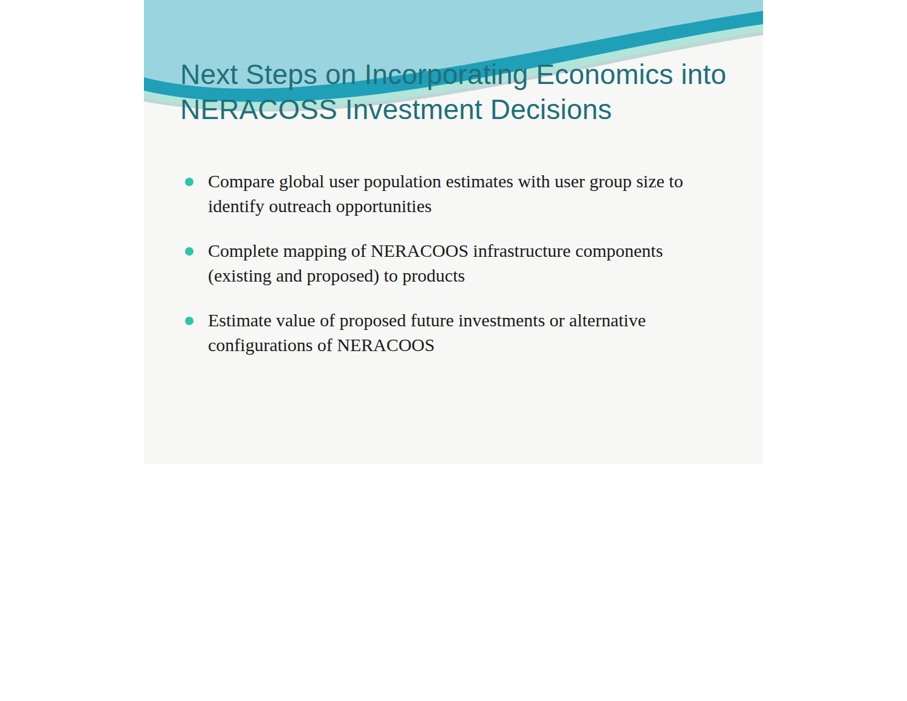Next Steps on Incorporating Economics into NERACOSS Investment Decisions
Compare global user population estimates with user group size to identify outreach opportunities
Complete mapping of NERACOOS infrastructure components (existing and proposed) to products
Estimate value of proposed future investments or alternative configurations of NERACOOS